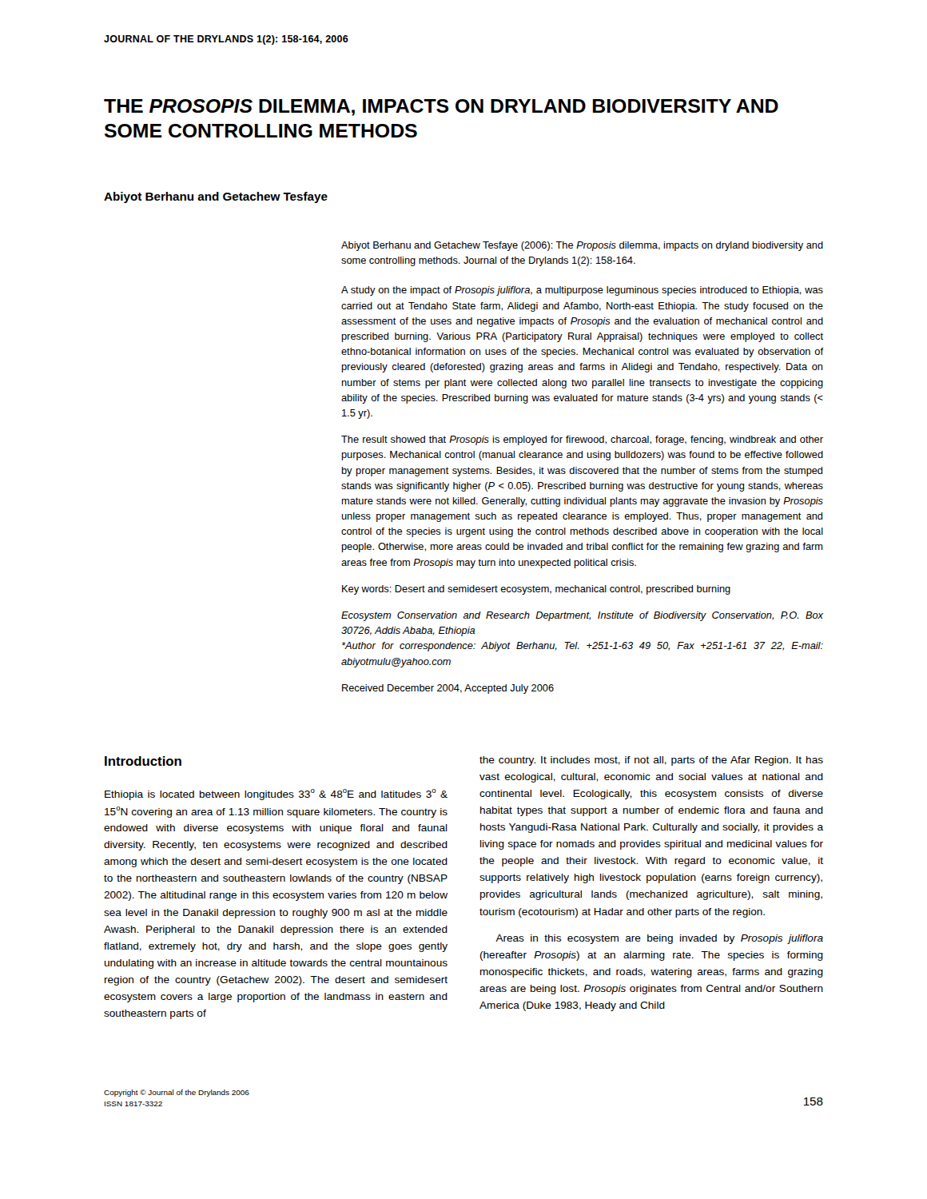JOURNAL OF THE DRYLANDS 1(2): 158-164, 2006
THE PROSOPIS DILEMMA, IMPACTS ON DRYLAND BIODIVERSITY AND SOME CONTROLLING METHODS
Abiyot Berhanu and Getachew Tesfaye
Abiyot Berhanu and Getachew Tesfaye (2006): The Proposis dilemma, impacts on dryland biodiversity and some controlling methods. Journal of the Drylands 1(2): 158-164.
A study on the impact of Prosopis juliflora, a multipurpose leguminous species introduced to Ethiopia, was carried out at Tendaho State farm, Alidegi and Afambo, North-east Ethiopia. The study focused on the assessment of the uses and negative impacts of Prosopis and the evaluation of mechanical control and prescribed burning. Various PRA (Participatory Rural Appraisal) techniques were employed to collect ethno-botanical information on uses of the species. Mechanical control was evaluated by observation of previously cleared (deforested) grazing areas and farms in Alidegi and Tendaho, respectively. Data on number of stems per plant were collected along two parallel line transects to investigate the coppicing ability of the species. Prescribed burning was evaluated for mature stands (3-4 yrs) and young stands (< 1.5 yr).
The result showed that Prosopis is employed for firewood, charcoal, forage, fencing, windbreak and other purposes. Mechanical control (manual clearance and using bulldozers) was found to be effective followed by proper management systems. Besides, it was discovered that the number of stems from the stumped stands was significantly higher (P < 0.05). Prescribed burning was destructive for young stands, whereas mature stands were not killed. Generally, cutting individual plants may aggravate the invasion by Prosopis unless proper management such as repeated clearance is employed. Thus, proper management and control of the species is urgent using the control methods described above in cooperation with the local people. Otherwise, more areas could be invaded and tribal conflict for the remaining few grazing and farm areas free from Prosopis may turn into unexpected political crisis.
Key words: Desert and semidesert ecosystem, mechanical control, prescribed burning
Ecosystem Conservation and Research Department, Institute of Biodiversity Conservation, P.O. Box 30726, Addis Ababa, Ethiopia
*Author for correspondence: Abiyot Berhanu, Tel. +251-1-63 49 50, Fax +251-1-61 37 22, E-mail: abiyotmulu@yahoo.com
Received December 2004, Accepted July 2006
Introduction
Ethiopia is located between longitudes 33o & 48oE and latitudes 3o & 15oN covering an area of 1.13 million square kilometers. The country is endowed with diverse ecosystems with unique floral and faunal diversity. Recently, ten ecosystems were recognized and described among which the desert and semi-desert ecosystem is the one located to the northeastern and southeastern lowlands of the country (NBSAP 2002). The altitudinal range in this ecosystem varies from 120 m below sea level in the Danakil depression to roughly 900 m asl at the middle Awash. Peripheral to the Danakil depression there is an extended flatland, extremely hot, dry and harsh, and the slope goes gently undulating with an increase in altitude towards the central mountainous region of the country (Getachew 2002). The desert and semidesert ecosystem covers a large proportion of the landmass in eastern and southeastern parts of
the country. It includes most, if not all, parts of the Afar Region. It has vast ecological, cultural, economic and social values at national and continental level. Ecologically, this ecosystem consists of diverse habitat types that support a number of endemic flora and fauna and hosts Yangudi-Rasa National Park. Culturally and socially, it provides a living space for nomads and provides spiritual and medicinal values for the people and their livestock. With regard to economic value, it supports relatively high livestock population (earns foreign currency), provides agricultural lands (mechanized agriculture), salt mining, tourism (ecotourism) at Hadar and other parts of the region.
Areas in this ecosystem are being invaded by Prosopis juliflora (hereafter Prosopis) at an alarming rate. The species is forming monospecific thickets, and roads, watering areas, farms and grazing areas are being lost. Prosopis originates from Central and/or Southern America (Duke 1983, Heady and Child
Copyright © Journal of the Drylands 2006
ISSN 1817-3322
158